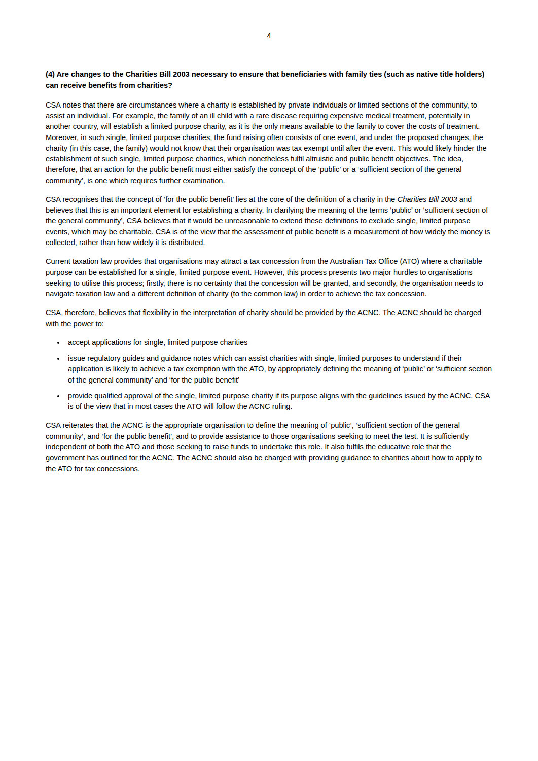4
(4) Are changes to the Charities Bill 2003 necessary to ensure that beneficiaries with family ties (such as native title holders) can receive benefits from charities?
CSA notes that there are circumstances where a charity is established by private individuals or limited sections of the community, to assist an individual. For example, the family of an ill child with a rare disease requiring expensive medical treatment, potentially in another country, will establish a limited purpose charity, as it is the only means available to the family to cover the costs of treatment. Moreover, in such single, limited purpose charities, the fund raising often consists of one event, and under the proposed changes, the charity (in this case, the family) would not know that their organisation was tax exempt until after the event. This would likely hinder the establishment of such single, limited purpose charities, which nonetheless fulfil altruistic and public benefit objectives. The idea, therefore, that an action for the public benefit must either satisfy the concept of the ‘public’ or a ‘sufficient section of the general community’, is one which requires further examination.
CSA recognises that the concept of ‘for the public benefit’ lies at the core of the definition of a charity in the Charities Bill 2003 and believes that this is an important element for establishing a charity. In clarifying the meaning of the terms ‘public’ or ‘sufficient section of the general community’, CSA believes that it would be unreasonable to extend these definitions to exclude single, limited purpose events, which may be charitable. CSA is of the view that the assessment of public benefit is a measurement of how widely the money is collected, rather than how widely it is distributed.
Current taxation law provides that organisations may attract a tax concession from the Australian Tax Office (ATO) where a charitable purpose can be established for a single, limited purpose event. However, this process presents two major hurdles to organisations seeking to utilise this process; firstly, there is no certainty that the concession will be granted, and secondly, the organisation needs to navigate taxation law and a different definition of charity (to the common law) in order to achieve the tax concession.
CSA, therefore, believes that flexibility in the interpretation of charity should be provided by the ACNC. The ACNC should be charged with the power to:
accept applications for single, limited purpose charities
issue regulatory guides and guidance notes which can assist charities with single, limited purposes to understand if their application is likely to achieve a tax exemption with the ATO, by appropriately defining the meaning of ‘public’ or ‘sufficient section of the general community’ and ‘for the public benefit’
provide qualified approval of the single, limited purpose charity if its purpose aligns with the guidelines issued by the ACNC. CSA is of the view that in most cases the ATO will follow the ACNC ruling.
CSA reiterates that the ACNC is the appropriate organisation to define the meaning of ‘public’, ‘sufficient section of the general community’, and ‘for the public benefit’, and to provide assistance to those organisations seeking to meet the test. It is sufficiently independent of both the ATO and those seeking to raise funds to undertake this role. It also fulfils the educative role that the government has outlined for the ACNC. The ACNC should also be charged with providing guidance to charities about how to apply to the ATO for tax concessions.